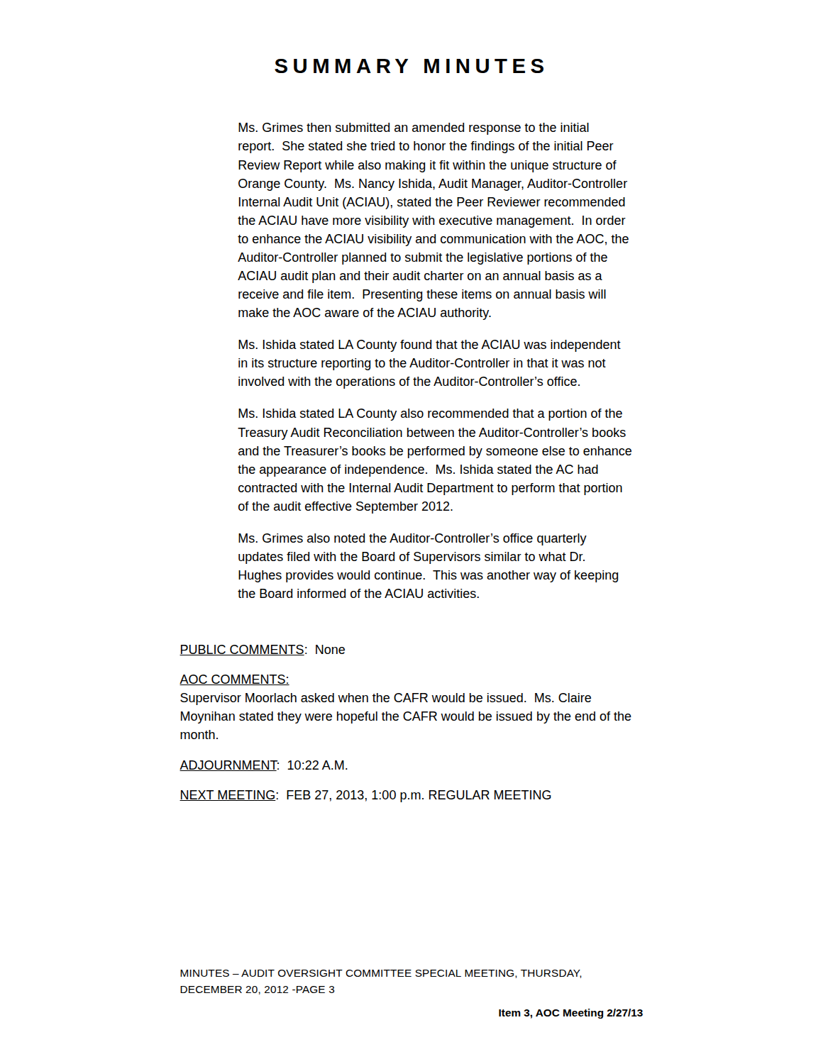SUMMARY MINUTES
Ms. Grimes then submitted an amended response to the initial report. She stated she tried to honor the findings of the initial Peer Review Report while also making it fit within the unique structure of Orange County. Ms. Nancy Ishida, Audit Manager, Auditor-Controller Internal Audit Unit (ACIAU), stated the Peer Reviewer recommended the ACIAU have more visibility with executive management. In order to enhance the ACIAU visibility and communication with the AOC, the Auditor-Controller planned to submit the legislative portions of the ACIAU audit plan and their audit charter on an annual basis as a receive and file item. Presenting these items on annual basis will make the AOC aware of the ACIAU authority.
Ms. Ishida stated LA County found that the ACIAU was independent in its structure reporting to the Auditor-Controller in that it was not involved with the operations of the Auditor-Controller’s office.
Ms. Ishida stated LA County also recommended that a portion of the Treasury Audit Reconciliation between the Auditor-Controller’s books and the Treasurer’s books be performed by someone else to enhance the appearance of independence. Ms. Ishida stated the AC had contracted with the Internal Audit Department to perform that portion of the audit effective September 2012.
Ms. Grimes also noted the Auditor-Controller’s office quarterly updates filed with the Board of Supervisors similar to what Dr. Hughes provides would continue. This was another way of keeping the Board informed of the ACIAU activities.
PUBLIC COMMENTS: None
AOC COMMENTS:
Supervisor Moorlach asked when the CAFR would be issued. Ms. Claire Moynihan stated they were hopeful the CAFR would be issued by the end of the month.
ADJOURNMENT: 10:22 A.M.
NEXT MEETING: FEB 27, 2013, 1:00 p.m. REGULAR MEETING
MINUTES – AUDIT OVERSIGHT COMMITTEE SPECIAL MEETING, THURSDAY, DECEMBER 20, 2012 -PAGE 3
Item 3, AOC Meeting 2/27/13